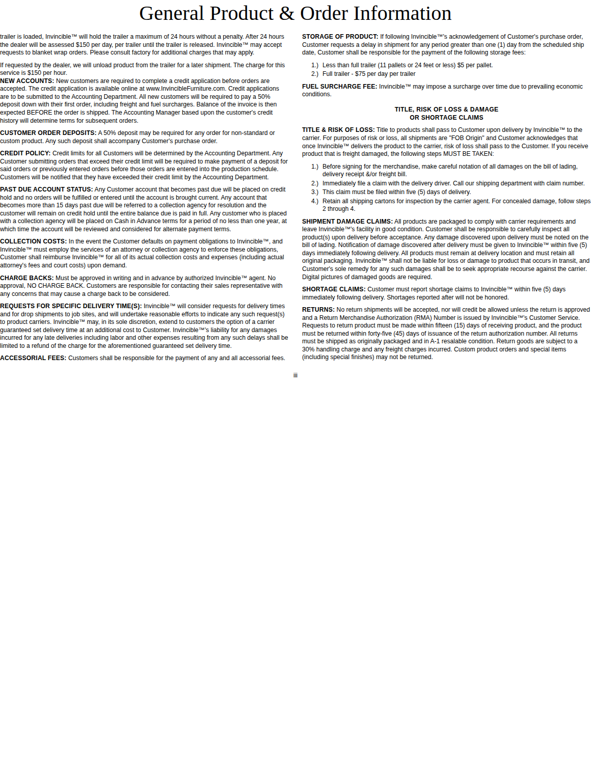General Product & Order Information
trailer is loaded, Invincible™ will hold the trailer a maximum of 24 hours without a penalty. After 24 hours the dealer will be assessed $150 per day, per trailer until the trailer is released. Invincible™ may accept requests to blanket wrap orders. Please consult factory for additional charges that may apply.
If requested by the dealer, we will unload product from the trailer for a later shipment. The charge for this service is $150 per hour.
NEW ACCOUNTS: New customers are required to complete a credit application before orders are accepted. The credit application is available online at www.InvincibleFurniture.com. Credit applications are to be submitted to the Accounting Department. All new customers will be required to pay a 50% deposit down with their first order, including freight and fuel surcharges. Balance of the invoice is then expected BEFORE the order is shipped. The Accounting Manager based upon the customer's credit history will determine terms for subsequent orders.
CUSTOMER ORDER DEPOSITS: A 50% deposit may be required for any order for non-standard or custom product. Any such deposit shall accompany Customer's purchase order.
CREDIT POLICY: Credit limits for all Customers will be determined by the Accounting Department. Any Customer submitting orders that exceed their credit limit will be required to make payment of a deposit for said orders or previously entered orders before those orders are entered into the production schedule. Customers will be notified that they have exceeded their credit limit by the Accounting Department.
PAST DUE ACCOUNT STATUS: Any Customer account that becomes past due will be placed on credit hold and no orders will be fulfilled or entered until the account is brought current. Any account that becomes more than 15 days past due will be referred to a collection agency for resolution and the customer will remain on credit hold until the entire balance due is paid in full. Any customer who is placed with a collection agency will be placed on Cash in Advance terms for a period of no less than one year, at which time the account will be reviewed and considered for alternate payment terms.
COLLECTION COSTS: In the event the Customer defaults on payment obligations to Invincible™, and Invincible™ must employ the services of an attorney or collection agency to enforce these obligations, Customer shall reimburse Invincible™ for all of its actual collection costs and expenses (including actual attorney's fees and court costs) upon demand.
CHARGE BACKS: Must be approved in writing and in advance by authorized Invincible™ agent. No approval, NO CHARGE BACK. Customers are responsible for contacting their sales representative with any concerns that may cause a charge back to be considered.
REQUESTS FOR SPECIFIC DELIVERY TIME(S): Invincible™ will consider requests for delivery times and for drop shipments to job sites, and will undertake reasonable efforts to indicate any such request(s) to product carriers. Invincible™ may, in its sole discretion, extend to customers the option of a carrier guaranteed set delivery time at an additional cost to Customer. Invincible™'s liability for any damages incurred for any late deliveries including labor and other expenses resulting from any such delays shall be limited to a refund of the charge for the aforementioned guaranteed set delivery time.
ACCESSORIAL FEES: Customers shall be responsible for the payment of any and all accessorial fees.
STORAGE OF PRODUCT: If following Invincible™'s acknowledgement of Customer's purchase order, Customer requests a delay in shipment for any period greater than one (1) day from the scheduled ship date, Customer shall be responsible for the payment of the following storage fees:
1.) Less than full trailer (11 pallets or 24 feet or less) $5 per pallet.
2.) Full trailer - $75 per day per trailer
FUEL SURCHARGE FEE: Invincible™ may impose a surcharge over time due to prevailing economic conditions.
TITLE, RISK OF LOSS & DAMAGE
OR SHORTAGE CLAIMS
TITLE & RISK OF LOSS: Title to products shall pass to Customer upon delivery by Invincible™ to the carrier. For purposes of risk or loss, all shipments are "FOB Origin" and Customer acknowledges that once Invincible™ delivers the product to the carrier, risk of loss shall pass to the Customer. If you receive product that is freight damaged, the following steps MUST BE TAKEN:
1.) Before signing for the merchandise, make careful notation of all damages on the bill of lading, delivery receipt &/or freight bill.
2.) Immediately file a claim with the delivery driver. Call our shipping department with claim number.
3.) This claim must be filed within five (5) days of delivery.
4.) Retain all shipping cartons for inspection by the carrier agent. For concealed damage, follow steps 2 through 4.
SHIPMENT DAMAGE CLAIMS: All products are packaged to comply with carrier requirements and leave Invincible™'s facility in good condition. Customer shall be responsible to carefully inspect all product(s) upon delivery before acceptance. Any damage discovered upon delivery must be noted on the bill of lading. Notification of damage discovered after delivery must be given to Invincible™ within five (5) days immediately following delivery. All products must remain at delivery location and must retain all original packaging. Invincible™ shall not be liable for loss or damage to product that occurs in transit, and Customer's sole remedy for any such damages shall be to seek appropriate recourse against the carrier. Digital pictures of damaged goods are required.
SHORTAGE CLAIMS: Customer must report shortage claims to Invincible™ within five (5) days immediately following delivery. Shortages reported after will not be honored.
RETURNS: No return shipments will be accepted, nor will credit be allowed unless the return is approved and a Return Merchandise Authorization (RMA) Number is issued by Invincible™'s Customer Service. Requests to return product must be made within fifteen (15) days of receiving product, and the product must be returned within forty-five (45) days of issuance of the return authorization number. All returns must be shipped as originally packaged and in A-1 resalable condition. Return goods are subject to a 30% handling charge and any freight charges incurred. Custom product orders and special items (including special finishes) may not be returned.
iii